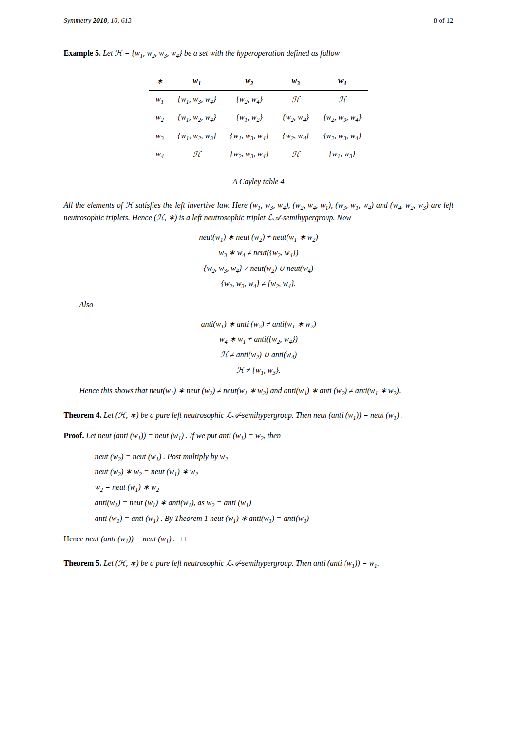Symmetry 2018, 10, 613
8 of 12
Example 5. Let ℋ = {w1, w2, w3, w4} be a set with the hyperoperation defined as follow
| ∗ | w 1 | w 2 | w 3 | w 4 |
| --- | --- | --- | --- | --- |
| w 1 | {w 1 , w 3 , w 4 } | {w 2 , w 4 } | ℋ | ℋ |
| w 2 | {w 1 , w 2 , w 4 } | {w 1 , w 2 } | {w 2 , w 4 } | {w 2 , w 3 , w 4 } |
| w 3 | {w 1 , w 2 , w 3 } | {w 1 , w 3 , w 4 } | {w 2 , w 4 } | {w 2 , w 3 , w 4 } |
| w 4 | ℋ | {w 2 , w 3 , w 4 } | ℋ | {w 1 , w 3 } |
A Cayley table 4
All the elements of ℋ satisfies the left invertive law. Here (w1, w3, w4), (w2, w4, w1), (w3, w1, w4) and (w4, w2, w3) are left neutrosophic triplets. Hence (ℋ, ∗) is a left neutrosophic triplet ℒ𝒜-semihypergroup. Now
neut(w1) ∗ neut (w2) ≠ neut(w1 ∗ w2)
w3 ∗ w4 ≠ neut({w2, w4})
{w2, w3, w4} ≠ neut(w2) ∪ neut(w4)
{w2, w3, w4} ≠ {w2, w4}.
Also
anti(w1) ∗ anti (w2) ≠ anti(w1 ∗ w2)
w4 ∗ w1 ≠ anti({w2, w4})
ℋ ≠ anti(w2) ∪ anti(w4)
ℋ ≠ {w1, w3}.
Hence this shows that neut(w1) ∗ neut (w2) ≠ neut(w1 ∗ w2) and anti(w1) ∗ anti (w2) ≠ anti(w1 ∗ w2).
Theorem 4. Let (ℋ, ∗) be a pure left neutrosophic ℒ𝒜-semihypergroup. Then neut (anti (w1)) = neut (w1) .
Proof. Let neut (anti (w1)) = neut (w1) . If we put anti (w1) = w2, then
neut (w2) = neut (w1) . Post multiply by w2
neut (w2) ∗ w2 = neut (w1) ∗ w2
w2 = neut (w1) ∗ w2
anti(w1) = neut (w1) ∗ anti(w1), as w2 = anti (w1)
anti (w1) = anti (w1) . By Theorem 1 neut (w1) ∗ anti(w1) = anti(w1)
Hence neut (anti (w1)) = neut (w1) . □
Theorem 5. Let (ℋ, ∗) be a pure left neutrosophic ℒ𝒜-semihypergroup. Then anti (anti (w1)) = w1.